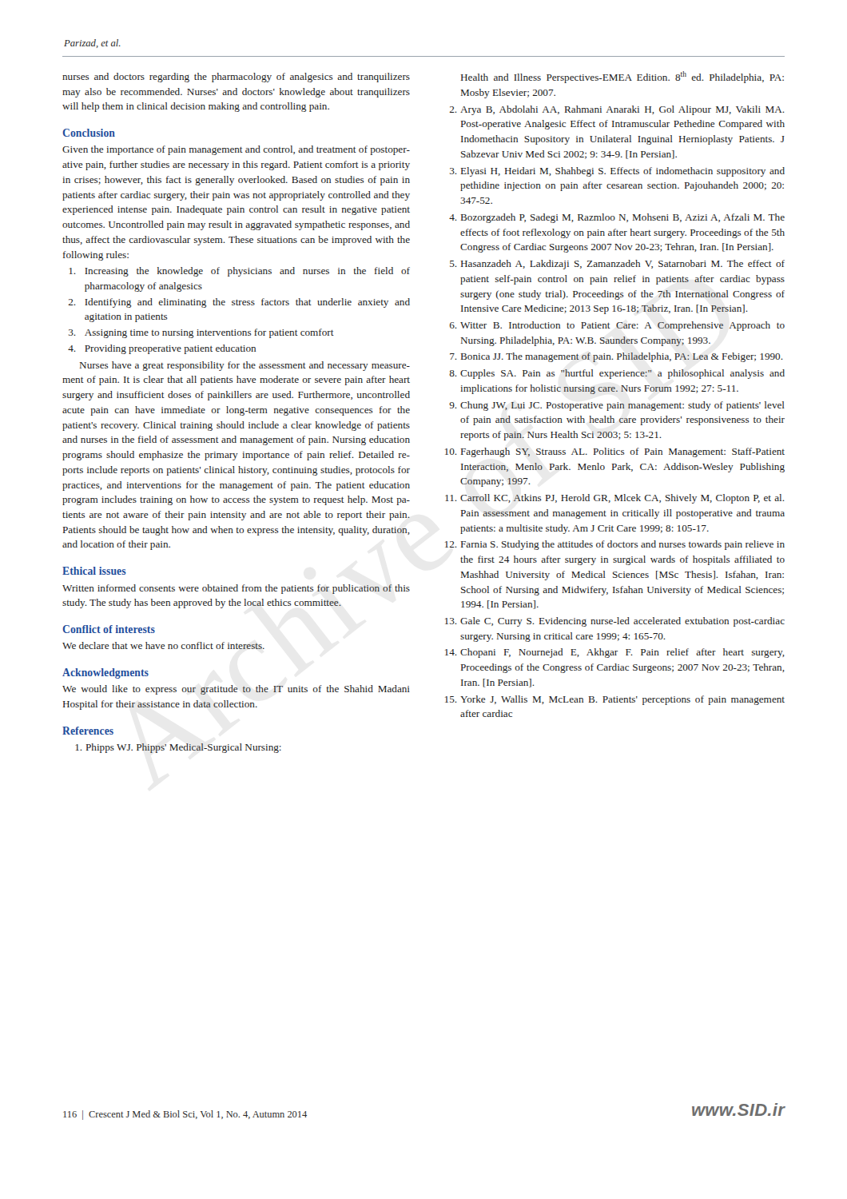Parizad, et al.
nurses and doctors regarding the pharmacology of analgesics and tranquilizers may also be recommended. Nurses' and doctors' knowledge about tranquilizers will help them in clinical decision making and controlling pain.
Conclusion
Given the importance of pain management and control, and treatment of postoperative pain, further studies are necessary in this regard. Patient comfort is a priority in crises; however, this fact is generally overlooked. Based on studies of pain in patients after cardiac surgery, their pain was not appropriately controlled and they experienced intense pain. Inadequate pain control can result in negative patient outcomes. Uncontrolled pain may result in aggravated sympathetic responses, and thus, affect the cardiovascular system. These situations can be improved with the following rules:
Increasing the knowledge of physicians and nurses in the field of pharmacology of analgesics
Identifying and eliminating the stress factors that underlie anxiety and agitation in patients
Assigning time to nursing interventions for patient comfort
Providing preoperative patient education
Nurses have a great responsibility for the assessment and necessary measurement of pain. It is clear that all patients have moderate or severe pain after heart surgery and insufficient doses of painkillers are used. Furthermore, uncontrolled acute pain can have immediate or long-term negative consequences for the patient's recovery. Clinical training should include a clear knowledge of patients and nurses in the field of assessment and management of pain. Nursing education programs should emphasize the primary importance of pain relief. Detailed reports include reports on patients' clinical history, continuing studies, protocols for practices, and interventions for the management of pain. The patient education program includes training on how to access the system to request help. Most patients are not aware of their pain intensity and are not able to report their pain. Patients should be taught how and when to express the intensity, quality, duration, and location of their pain.
Ethical issues
Written informed consents were obtained from the patients for publication of this study. The study has been approved by the local ethics committee.
Conflict of interests
We declare that we have no conflict of interests.
Acknowledgments
We would like to express our gratitude to the IT units of the Shahid Madani Hospital for their assistance in data collection.
References
Phipps WJ. Phipps' Medical-Surgical Nursing:
Health and Illness Perspectives-EMEA Edition. 8th ed. Philadelphia, PA: Mosby Elsevier; 2007.
Arya B, Abdolahi AA, Rahmani Anaraki H, Gol Alipour MJ, Vakili MA. Post-operative Analgesic Effect of Intramuscular Pethedine Compared with Indomethacin Supository in Unilateral Inguinal Hernioplasty Patients. J Sabzevar Univ Med Sci 2002; 9: 34-9. [In Persian].
Elyasi H, Heidari M, Shahbegi S. Effects of indomethacin suppository and pethidine injection on pain after cesarean section. Pajouhandeh 2000; 20: 347-52.
Bozorgzadeh P, Sadegi M, Razmloo N, Mohseni B, Azizi A, Afzali M. The effects of foot reflexology on pain after heart surgery. Proceedings of the 5th Congress of Cardiac Surgeons 2007 Nov 20-23; Tehran, Iran. [In Persian].
Hasanzadeh A, Lakdizaji S, Zamanzadeh V, Satarnobari M. The effect of patient self-pain control on pain relief in patients after cardiac bypass surgery (one study trial). Proceedings of the 7th International Congress of Intensive Care Medicine; 2013 Sep 16-18; Tabriz, Iran. [In Persian].
Witter B. Introduction to Patient Care: A Comprehensive Approach to Nursing. Philadelphia, PA: W.B. Saunders Company; 1993.
Bonica JJ. The management of pain. Philadelphia, PA: Lea & Febiger; 1990.
Cupples SA. Pain as "hurtful experience:" a philosophical analysis and implications for holistic nursing care. Nurs Forum 1992; 27: 5-11.
Chung JW, Lui JC. Postoperative pain management: study of patients' level of pain and satisfaction with health care providers' responsiveness to their reports of pain. Nurs Health Sci 2003; 5: 13-21.
Fagerhaugh SY, Strauss AL. Politics of Pain Management: Staff-Patient Interaction, Menlo Park. Menlo Park, CA: Addison-Wesley Publishing Company; 1997.
Carroll KC, Atkins PJ, Herold GR, Mlcek CA, Shively M, Clopton P, et al. Pain assessment and management in critically ill postoperative and trauma patients: a multisite study. Am J Crit Care 1999; 8: 105-17.
Farnia S. Studying the attitudes of doctors and nurses towards pain relieve in the first 24 hours after surgery in surgical wards of hospitals affiliated to Mashhad University of Medical Sciences [MSc Thesis]. Isfahan, Iran: School of Nursing and Midwifery, Isfahan University of Medical Sciences; 1994. [In Persian].
Gale C, Curry S. Evidencing nurse-led accelerated extubation post-cardiac surgery. Nursing in critical care 1999; 4: 165-70.
Chopani F, Nournejad E, Akhgar F. Pain relief after heart surgery, Proceedings of the Congress of Cardiac Surgeons; 2007 Nov 20-23; Tehran, Iran. [In Persian].
Yorke J, Wallis M, McLean B. Patients' perceptions of pain management after cardiac
Archive of SID
116 | Crescent J Med & Biol Sci, Vol 1, No. 4, Autumn 2014
www.SID.ir